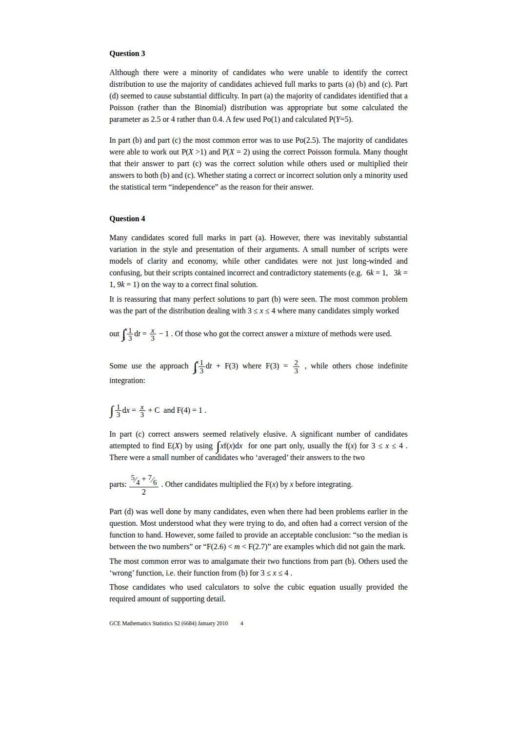Question 3
Although there were a minority of candidates who were unable to identify the correct distribution to use the majority of candidates achieved full marks to parts (a) (b) and (c). Part (d) seemed to cause substantial difficulty. In part (a) the majority of candidates identified that a Poisson (rather than the Binomial) distribution was appropriate but some calculated the parameter as 2.5 or 4 rather than 0.4. A few used Po(1) and calculated P(Y=5).
In part (b) and part (c) the most common error was to use Po(2.5). The majority of candidates were able to work out P(X >1) and P(X = 2) using the correct Poisson formula. Many thought that their answer to part (c) was the correct solution while others used or multiplied their answers to both (b) and (c). Whether stating a correct or incorrect solution only a minority used the statistical term “independence” as the reason for their answer.
Question 4
Many candidates scored full marks in part (a). However, there was inevitably substantial variation in the style and presentation of their arguments. A small number of scripts were models of clarity and economy, while other candidates were not just long-winded and confusing, but their scripts contained incorrect and contradictory statements (e.g. 6k = 1, 3k = 1, 9k = 1) on the way to a correct final solution.
It is reassuring that many perfect solutions to part (b) were seen. The most common problem was the part of the distribution dealing with 3 ≤ x ≤ 4 where many candidates simply worked
out ∫x 313dt = x 3 − 1 . Of those who got the correct answer a mixture of methods were used.
Some use the approach ∫x 313dt + F(3) where F(3) = 23 , while others chose indefinite integration:
∫13dx = x 3 + C and F(4) = 1 .
In part (c) correct answers seemed relatively elusive. A significant number of candidates attempted to find E(X) by using ∫xf(x)dx for one part only, usually the f(x) for 3 ≤ x ≤ 4 . There were a small number of candidates who ‘averaged’ their answers to the two
parts: 5⁄4 + 7⁄62 . Other candidates multiplied the F(x) by x before integrating.
Part (d) was well done by many candidates, even when there had been problems earlier in the question. Most understood what they were trying to do, and often had a correct version of the function to hand. However, some failed to provide an acceptable conclusion: “so the median is between the two numbers” or “F(2.6) < m < F(2.7)” are examples which did not gain the mark.
The most common error was to amalgamate their two functions from part (b). Others used the ‘wrong’ function, i.e. their function from (b) for 3 ≤ x ≤ 4 .
Those candidates who used calculators to solve the cubic equation usually provided the required amount of supporting detail.
GCE Mathematics Statistics S2 (6684) January 20104